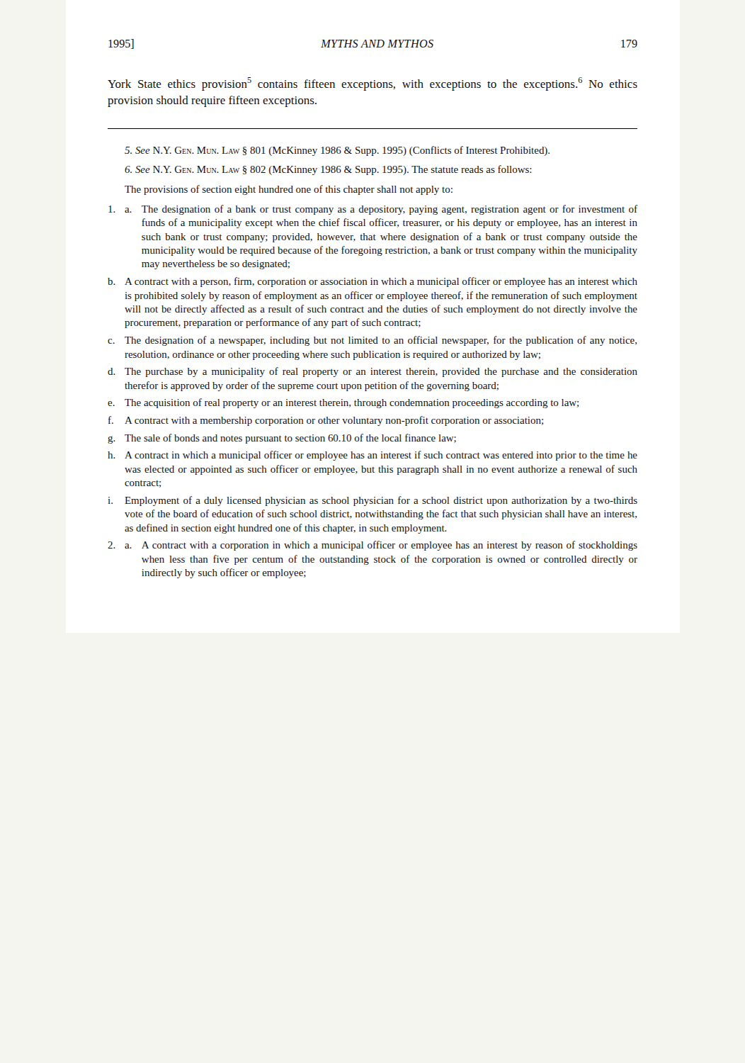1995] Myths and Mythos 179
York State ethics provision5 contains fifteen exceptions, with exceptions to the exceptions.6 No ethics provision should require fifteen exceptions.
5. See N.Y. Gen. Mun. Law § 801 (McKinney 1986 & Supp. 1995) (Conflicts of Interest Prohibited).
6. See N.Y. Gen. Mun. Law § 802 (McKinney 1986 & Supp. 1995). The statute reads as follows:
The provisions of section eight hundred one of this chapter shall not apply to:
1. a. The designation of a bank or trust company as a depository, paying agent, registration agent or for investment of funds of a municipality except when the chief fiscal officer, treasurer, or his deputy or employee, has an interest in such bank or trust company; provided, however, that where designation of a bank or trust company outside the municipality would be required because of the foregoing restriction, a bank or trust company within the municipality may nevertheless be so designated;
b. A contract with a person, firm, corporation or association in which a municipal officer or employee has an interest which is prohibited solely by reason of employment as an officer or employee thereof, if the remuneration of such employment will not be directly affected as a result of such contract and the duties of such employment do not directly involve the procurement, preparation or performance of any part of such contract;
c. The designation of a newspaper, including but not limited to an official newspaper, for the publication of any notice, resolution, ordinance or other proceeding where such publication is required or authorized by law;
d. The purchase by a municipality of real property or an interest therein, provided the purchase and the consideration therefor is approved by order of the supreme court upon petition of the governing board;
e. The acquisition of real property or an interest therein, through condemnation proceedings according to law;
f. A contract with a membership corporation or other voluntary non-profit corporation or association;
g. The sale of bonds and notes pursuant to section 60.10 of the local finance law;
h. A contract in which a municipal officer or employee has an interest if such contract was entered into prior to the time he was elected or appointed as such officer or employee, but this paragraph shall in no event authorize a renewal of such contract;
i. Employment of a duly licensed physician as school physician for a school district upon authorization by a two-thirds vote of the board of education of such school district, notwithstanding the fact that such physician shall have an interest, as defined in section eight hundred one of this chapter, in such employment.
2. a. A contract with a corporation in which a municipal officer or employee has an interest by reason of stockholdings when less than five per centum of the outstanding stock of the corporation is owned or controlled directly or indirectly by such officer or employee;